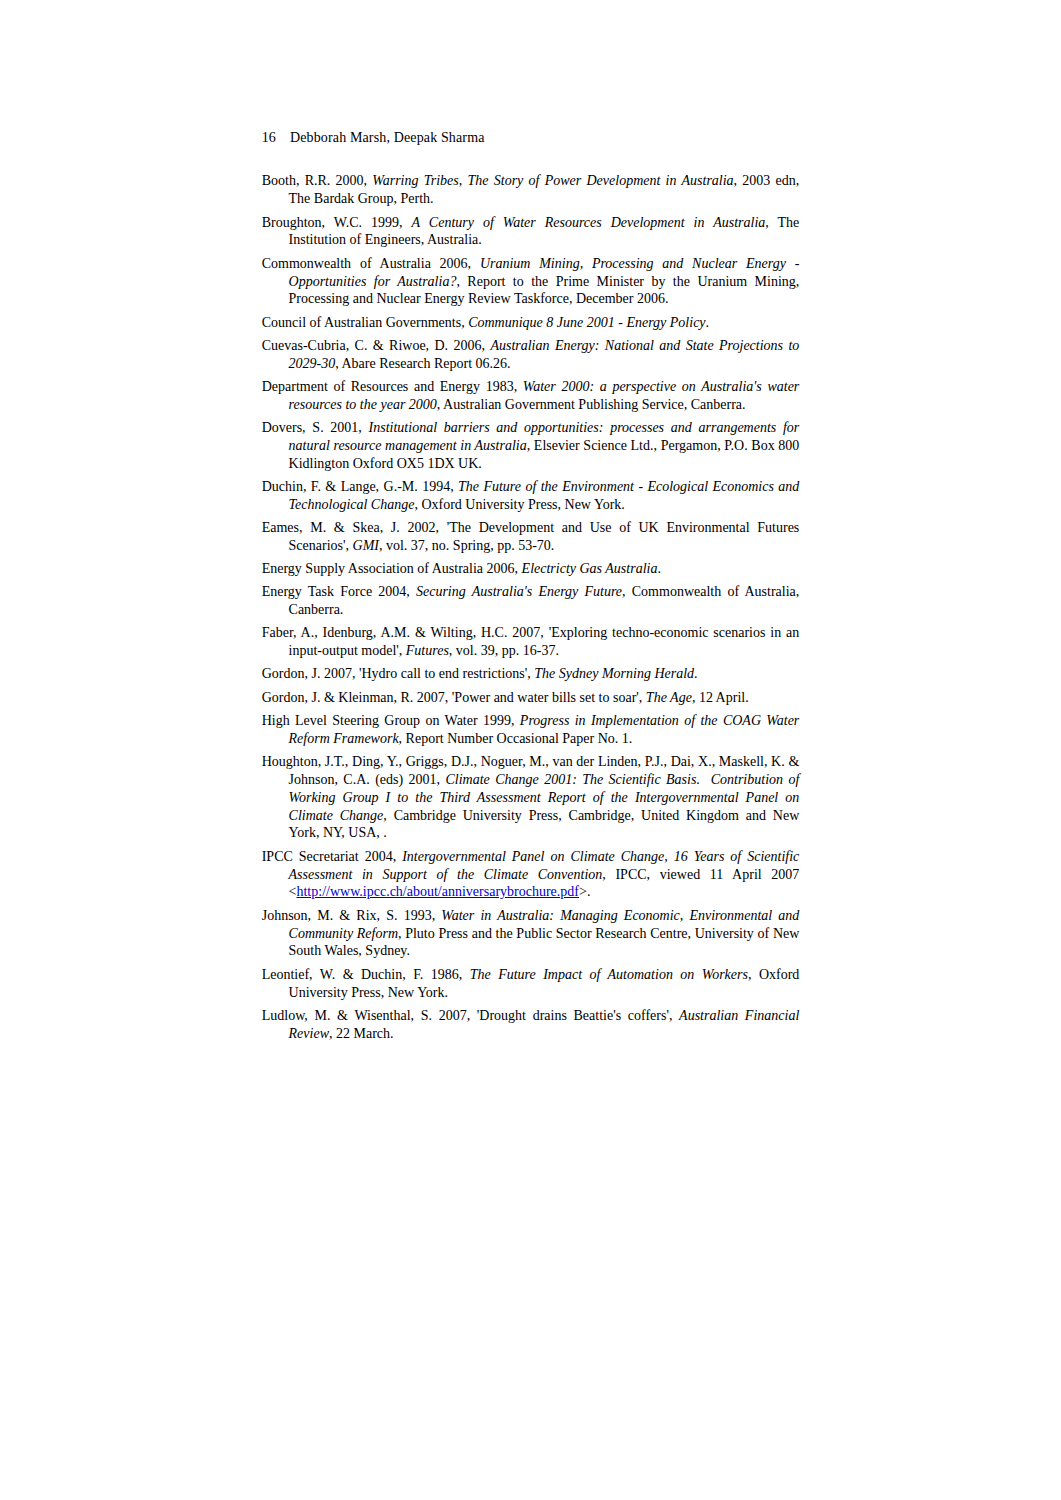16 Debborah Marsh, Deepak Sharma
Booth, R.R. 2000, Warring Tribes, The Story of Power Development in Australia, 2003 edn, The Bardak Group, Perth.
Broughton, W.C. 1999, A Century of Water Resources Development in Australia, The Institution of Engineers, Australia.
Commonwealth of Australia 2006, Uranium Mining, Processing and Nuclear Energy - Opportunities for Australia?, Report to the Prime Minister by the Uranium Mining, Processing and Nuclear Energy Review Taskforce, December 2006.
Council of Australian Governments, Communique 8 June 2001 - Energy Policy.
Cuevas-Cubria, C. & Riwoe, D. 2006, Australian Energy: National and State Projections to 2029-30, Abare Research Report 06.26.
Department of Resources and Energy 1983, Water 2000: a perspective on Australia's water resources to the year 2000, Australian Government Publishing Service, Canberra.
Dovers, S. 2001, Institutional barriers and opportunities: processes and arrangements for natural resource management in Australia, Elsevier Science Ltd., Pergamon, P.O. Box 800 Kidlington Oxford OX5 1DX UK.
Duchin, F. & Lange, G.-M. 1994, The Future of the Environment - Ecological Economics and Technological Change, Oxford University Press, New York.
Eames, M. & Skea, J. 2002, 'The Development and Use of UK Environmental Futures Scenarios', GMI, vol. 37, no. Spring, pp. 53-70.
Energy Supply Association of Australia 2006, Electricty Gas Australia.
Energy Task Force 2004, Securing Australia's Energy Future, Commonwealth of Australia, Canberra.
Faber, A., Idenburg, A.M. & Wilting, H.C. 2007, 'Exploring techno-economic scenarios in an input-output model', Futures, vol. 39, pp. 16-37.
Gordon, J. 2007, 'Hydro call to end restrictions', The Sydney Morning Herald.
Gordon, J. & Kleinman, R. 2007, 'Power and water bills set to soar', The Age, 12 April.
High Level Steering Group on Water 1999, Progress in Implementation of the COAG Water Reform Framework, Report Number Occasional Paper No. 1.
Houghton, J.T., Ding, Y., Griggs, D.J., Noguer, M., van der Linden, P.J., Dai, X., Maskell, K. & Johnson, C.A. (eds) 2001, Climate Change 2001: The Scientific Basis. Contribution of Working Group I to the Third Assessment Report of the Intergovernmental Panel on Climate Change, Cambridge University Press, Cambridge, United Kingdom and New York, NY, USA, .
IPCC Secretariat 2004, Intergovernmental Panel on Climate Change, 16 Years of Scientific Assessment in Support of the Climate Convention, IPCC, viewed 11 April 2007 <http://www.ipcc.ch/about/anniversarybrochure.pdf>.
Johnson, M. & Rix, S. 1993, Water in Australia: Managing Economic, Environmental and Community Reform, Pluto Press and the Public Sector Research Centre, University of New South Wales, Sydney.
Leontief, W. & Duchin, F. 1986, The Future Impact of Automation on Workers, Oxford University Press, New York.
Ludlow, M. & Wisenthal, S. 2007, 'Drought drains Beattie's coffers', Australian Financial Review, 22 March.